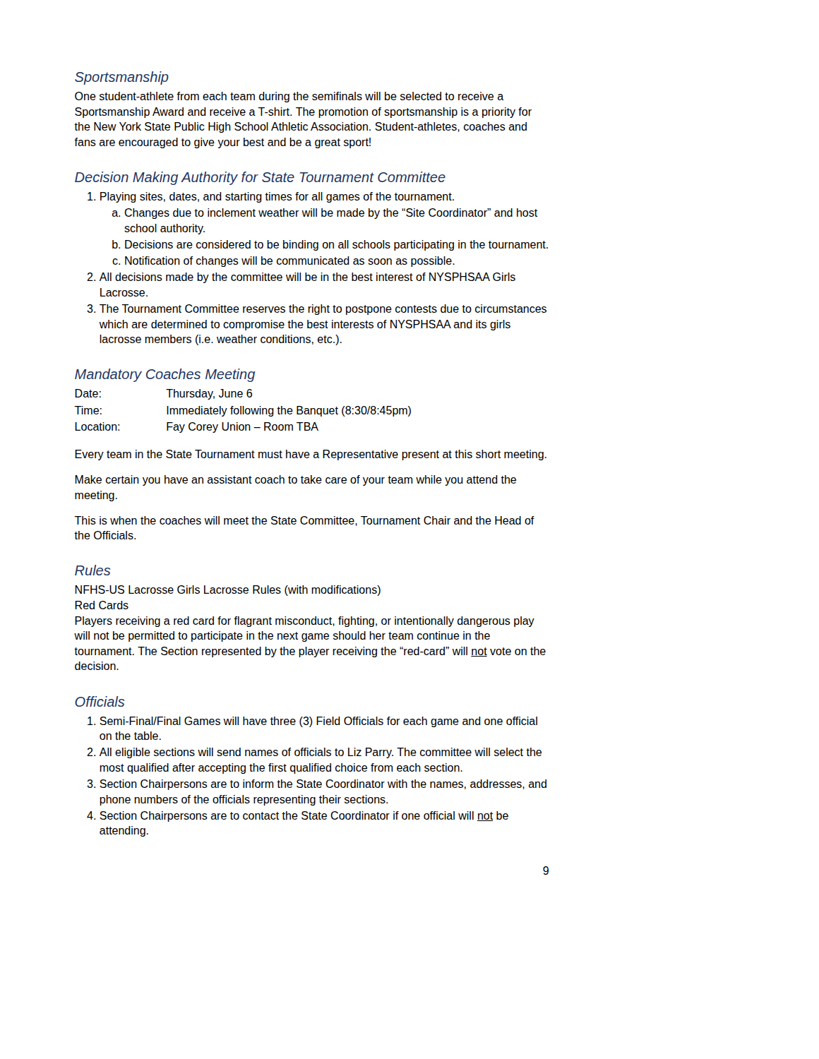Sportsmanship
One student-athlete from each team during the semifinals will be selected to receive a Sportsmanship Award and receive a T-shirt. The promotion of sportsmanship is a priority for the New York State Public High School Athletic Association. Student-athletes, coaches and fans are encouraged to give your best and be a great sport!
Decision Making Authority for State Tournament Committee
Playing sites, dates, and starting times for all games of the tournament.
Changes due to inclement weather will be made by the “Site Coordinator” and host school authority.
Decisions are considered to be binding on all schools participating in the tournament.
Notification of changes will be communicated as soon as possible.
All decisions made by the committee will be in the best interest of NYSPHSAA Girls Lacrosse.
The Tournament Committee reserves the right to postpone contests due to circumstances which are determined to compromise the best interests of NYSPHSAA and its girls lacrosse members (i.e. weather conditions, etc.).
Mandatory Coaches Meeting
| Date: | Thursday, June 6 |
| Time: | Immediately following the Banquet (8:30/8:45pm) |
| Location: | Fay Corey Union – Room TBA |
Every team in the State Tournament must have a Representative present at this short meeting.
Make certain you have an assistant coach to take care of your team while you attend the meeting.
This is when the coaches will meet the State Committee, Tournament Chair and the Head of the Officials.
Rules
NFHS-US Lacrosse Girls Lacrosse Rules (with modifications)
Red Cards
Players receiving a red card for flagrant misconduct, fighting, or intentionally dangerous play will not be permitted to participate in the next game should her team continue in the tournament. The Section represented by the player receiving the “red-card” will not vote on the decision.
Officials
Semi-Final/Final Games will have three (3) Field Officials for each game and one official on the table.
All eligible sections will send names of officials to Liz Parry. The committee will select the most qualified after accepting the first qualified choice from each section.
Section Chairpersons are to inform the State Coordinator with the names, addresses, and phone numbers of the officials representing their sections.
Section Chairpersons are to contact the State Coordinator if one official will not be attending.
9